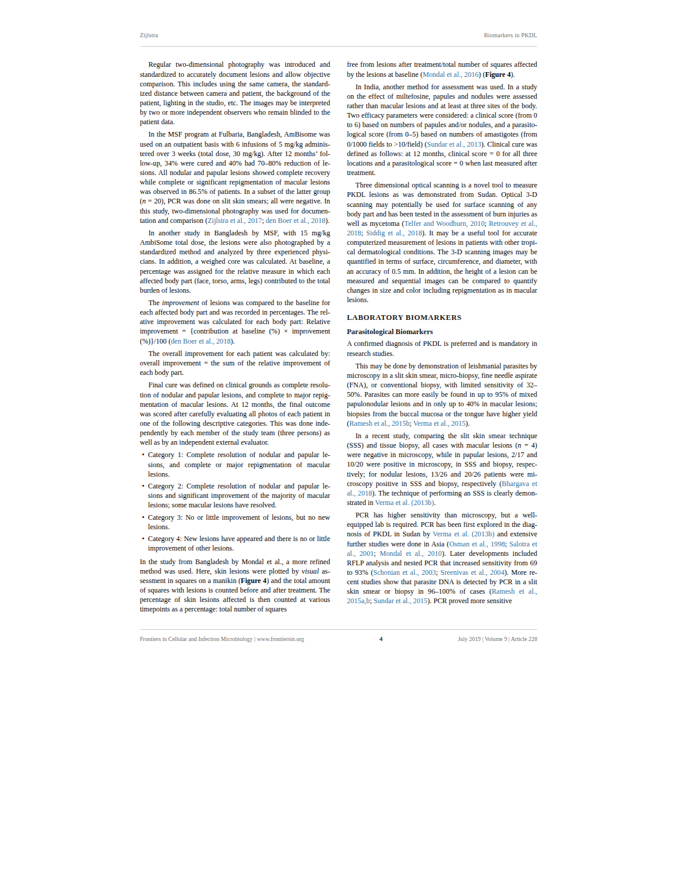Zijlstra
Biomarkers in PKDL
Regular two-dimensional photography was introduced and standardized to accurately document lesions and allow objective comparison. This includes using the same camera, the standardized distance between camera and patient, the background of the patient, lighting in the studio, etc. The images may be interpreted by two or more independent observers who remain blinded to the patient data.
In the MSF program at Fulbaria, Bangladesh, AmBisome was used on an outpatient basis with 6 infusions of 5 mg/kg administered over 3 weeks (total dose, 30 mg/kg). After 12 months’ follow-up, 34% were cured and 40% had 70–80% reduction of lesions. All nodular and papular lesions showed complete recovery while complete or significant repigmentation of macular lesions was observed in 86.5% of patients. In a subset of the latter group (n = 20), PCR was done on slit skin smears; all were negative. In this study, two-dimensional photography was used for documentation and comparison (Zijlstra et al., 2017; den Boer et al., 2018).
In another study in Bangladesh by MSF, with 15 mg/kg AmbiSome total dose, the lesions were also photographed by a standardized method and analyzed by three experienced physicians. In addition, a weighed core was calculated. At baseline, a percentage was assigned for the relative measure in which each affected body part (face, torso, arms, legs) contributed to the total burden of lesions.
The improvement of lesions was compared to the baseline for each affected body part and was recorded in percentages. The relative improvement was calculated for each body part: Relative improvement = {contribution at baseline (%) × improvement (%)}/100 (den Boer et al., 2018).
The overall improvement for each patient was calculated by: overall improvement = the sum of the relative improvement of each body part.
Final cure was defined on clinical grounds as complete resolution of nodular and papular lesions, and complete to major repigmentation of macular lesions. At 12 months, the final outcome was scored after carefully evaluating all photos of each patient in one of the following descriptive categories. This was done independently by each member of the study team (three persons) as well as by an independent external evaluator.
Category 1: Complete resolution of nodular and papular lesions, and complete or major repigmentation of macular lesions.
Category 2: Complete resolution of nodular and papular lesions and significant improvement of the majority of macular lesions; some macular lesions have resolved.
Category 3: No or little improvement of lesions, but no new lesions.
Category 4: New lesions have appeared and there is no or little improvement of other lesions.
In the study from Bangladesh by Mondal et al., a more refined method was used. Here, skin lesions were plotted by visual assessment in squares on a manikin (Figure 4) and the total amount of squares with lesions is counted before and after treatment. The percentage of skin lesions affected is then counted at various timepoints as a percentage: total number of squares
free from lesions after treatment/total number of squares affected by the lesions at baseline (Mondal et al., 2016) (Figure 4).
In India, another method for assessment was used. In a study on the effect of miltefosine, papules and nodules were assessed rather than macular lesions and at least at three sites of the body. Two efficacy parameters were considered: a clinical score (from 0 to 6) based on numbers of papules and/or nodules, and a parasitological score (from 0–5) based on numbers of amastigotes (from 0/1000 fields to >10/field) (Sundar et al., 2013). Clinical cure was defined as follows: at 12 months, clinical score = 0 for all three locations and a parasitological score = 0 when last measured after treatment.
Three dimensional optical scanning is a novel tool to measure PKDL lesions as was demonstrated from Sudan. Optical 3-D scanning may potentially be used for surface scanning of any body part and has been tested in the assessment of burn injuries as well as mycetoma (Telfer and Woodburn, 2010; Retrouvey et al., 2018; Siddig et al., 2018). It may be a useful tool for accurate computerized measurement of lesions in patients with other tropical dermatological conditions. The 3-D scanning images may be quantified in terms of surface, circumference, and diameter, with an accuracy of 0.5 mm. In addition, the height of a lesion can be measured and sequential images can be compared to quantify changes in size and color including repigmentation as in macular lesions.
Laboratory Biomarkers
Parasitological Biomarkers
A confirmed diagnosis of PKDL is preferred and is mandatory in research studies.
This may be done by demonstration of leishmanial parasites by microscopy in a slit skin smear, micro-biopsy, fine needle aspirate (FNA), or conventional biopsy, with limited sensitivity of 32–50%. Parasites can more easily be found in up to 95% of mixed papulonodular lesions and in only up to 40% in macular lesions; biopsies from the buccal mucosa or the tongue have higher yield (Ramesh et al., 2015b; Verma et al., 2015).
In a recent study, comparing the slit skin smear technique (SSS) and tissue biopsy, all cases with macular lesions (n = 4) were negative in microscopy, while in papular lesions, 2/17 and 10/20 were positive in microscopy, in SSS and biopsy, respectively; for nodular lesions, 13/26 and 20/26 patients were microscopy positive in SSS and biopsy, respectively (Bhargava et al., 2018). The technique of performing an SSS is clearly demonstrated in Verma et al. (2013b).
PCR has higher sensitivity than microscopy, but a well-equipped lab is required. PCR has been first explored in the diagnosis of PKDL in Sudan by Verma et al. (2013b) and extensive further studies were done in Asia (Osman et al., 1998; Salotra et al., 2001; Mondal et al., 2010). Later developments included RFLP analysis and nested PCR that increased sensitivity from 69 to 93% (Schonian et al., 2003; Sreenivas et al., 2004). More recent studies show that parasite DNA is detected by PCR in a slit skin smear or biopsy in 96–100% of cases (Ramesh et al., 2015a,b; Sundar et al., 2015). PCR proved more sensitive
Frontiers in Cellular and Infection Microbiology | www.frontiersin.org
4
July 2019 | Volume 9 | Article 228